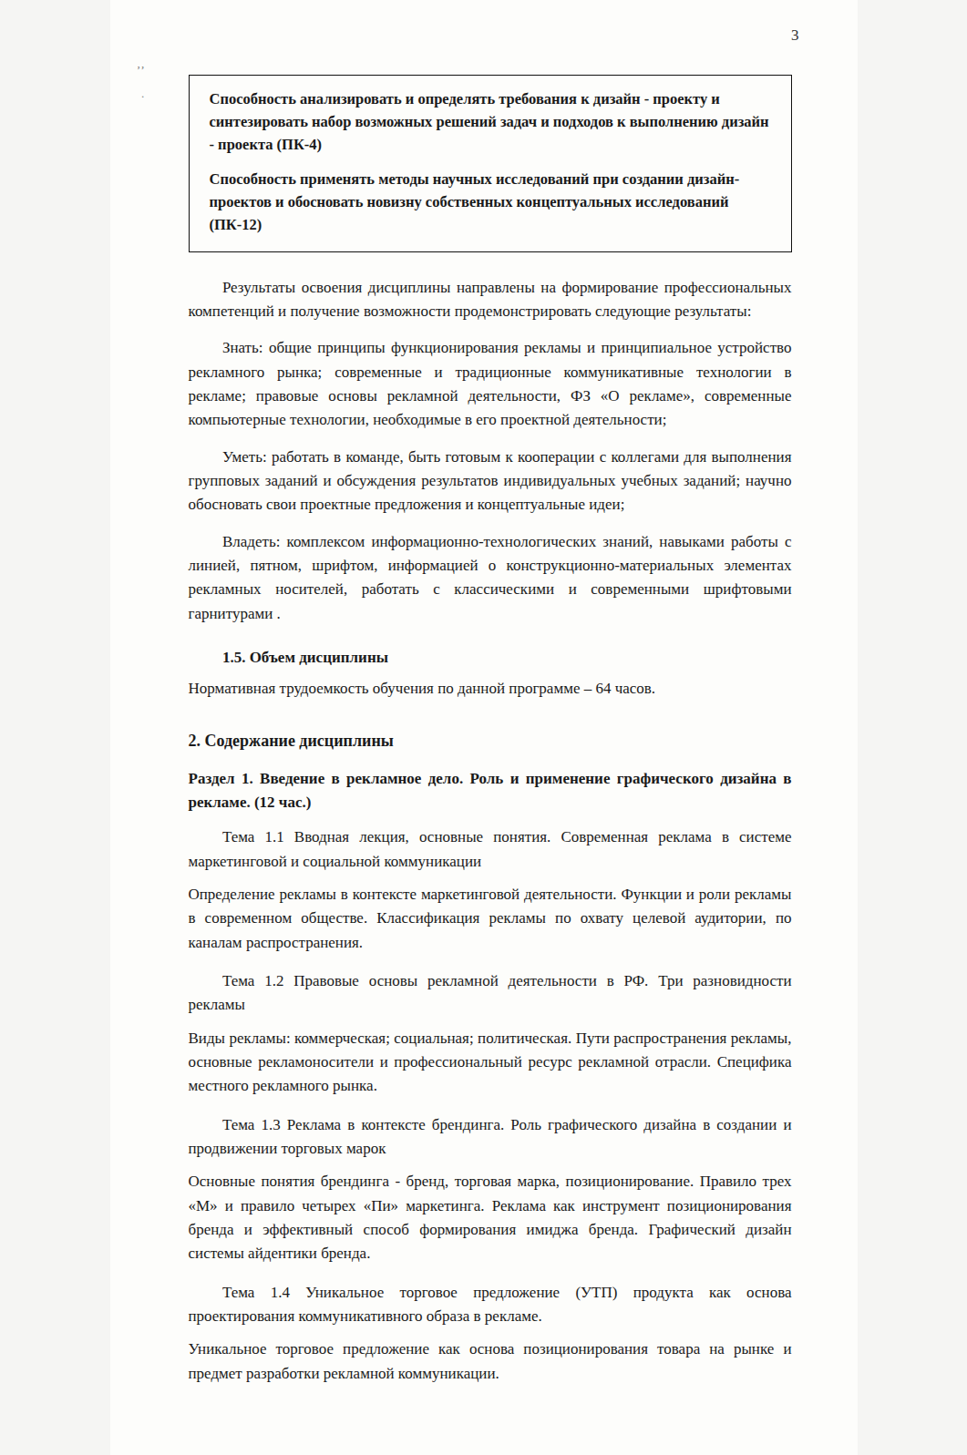3
,,
·
Способность анализировать и определять требования к дизайн - проекту и синтезировать набор возможных решений задач и подходов к выполнению дизайн - проекта (ПК-4)
Способность применять методы научных исследований при создании дизайн- проектов и обосновать новизну собственных концептуальных исследований (ПК-12)
Результаты освоения дисциплины направлены на формирование профессиональных компетенций и получение возможности продемонстрировать следующие результаты:
Знать: общие принципы функционирования рекламы и принципиальное устройство рекламного рынка; современные и традиционные коммуникативные технологии в рекламе; правовые основы рекламной деятельности, ФЗ «О рекламе», современные компьютерные технологии, необходимые в его проектной деятельности;
Уметь: работать в команде, быть готовым к кооперации с коллегами для выполнения групповых заданий и обсуждения результатов индивидуальных учебных заданий; научно обосновать свои проектные предложения и концептуальные идеи;
Владеть: комплексом информационно-технологических знаний, навыками работы с линией, пятном, шрифтом, информацией о конструкционно-материальных элементах рекламных носителей, работать с классическими и современными шрифтовыми гарнитурами .
1.5. Объем дисциплины
Нормативная трудоемкость обучения по данной программе – 64 часов.
2. Содержание дисциплины
Раздел 1. Введение в рекламное дело. Роль и применение графического дизайна в рекламе. (12 час.)
Тема 1.1 Вводная лекция, основные понятия. Современная реклама в системе маркетинговой и социальной коммуникации
Определение рекламы в контексте маркетинговой деятельности. Функции и роли рекламы в современном обществе. Классификация рекламы по охвату целевой аудитории, по каналам распространения.
Тема 1.2 Правовые основы рекламной деятельности в РФ. Три разновидности рекламы
Виды рекламы: коммерческая; социальная; политическая. Пути распространения рекламы, основные рекламоносители и профессиональный ресурс рекламной отрасли. Специфика местного рекламного рынка.
Тема 1.3 Реклама в контексте брендинга. Роль графического дизайна в создании и продвижении торговых марок
Основные понятия брендинга - бренд, торговая марка, позиционирование. Правило трех «М» и правило четырех «Пи» маркетинга. Реклама как инструмент позиционирования бренда и эффективный способ формирования имиджа бренда. Графический дизайн системы айдентики бренда.
Тема 1.4 Уникальное торговое предложение (УТП) продукта как основа проектирования коммуникативного образа в рекламе.
Уникальное торговое предложение как основа позиционирования товара на рынке и предмет разработки рекламной коммуникации.